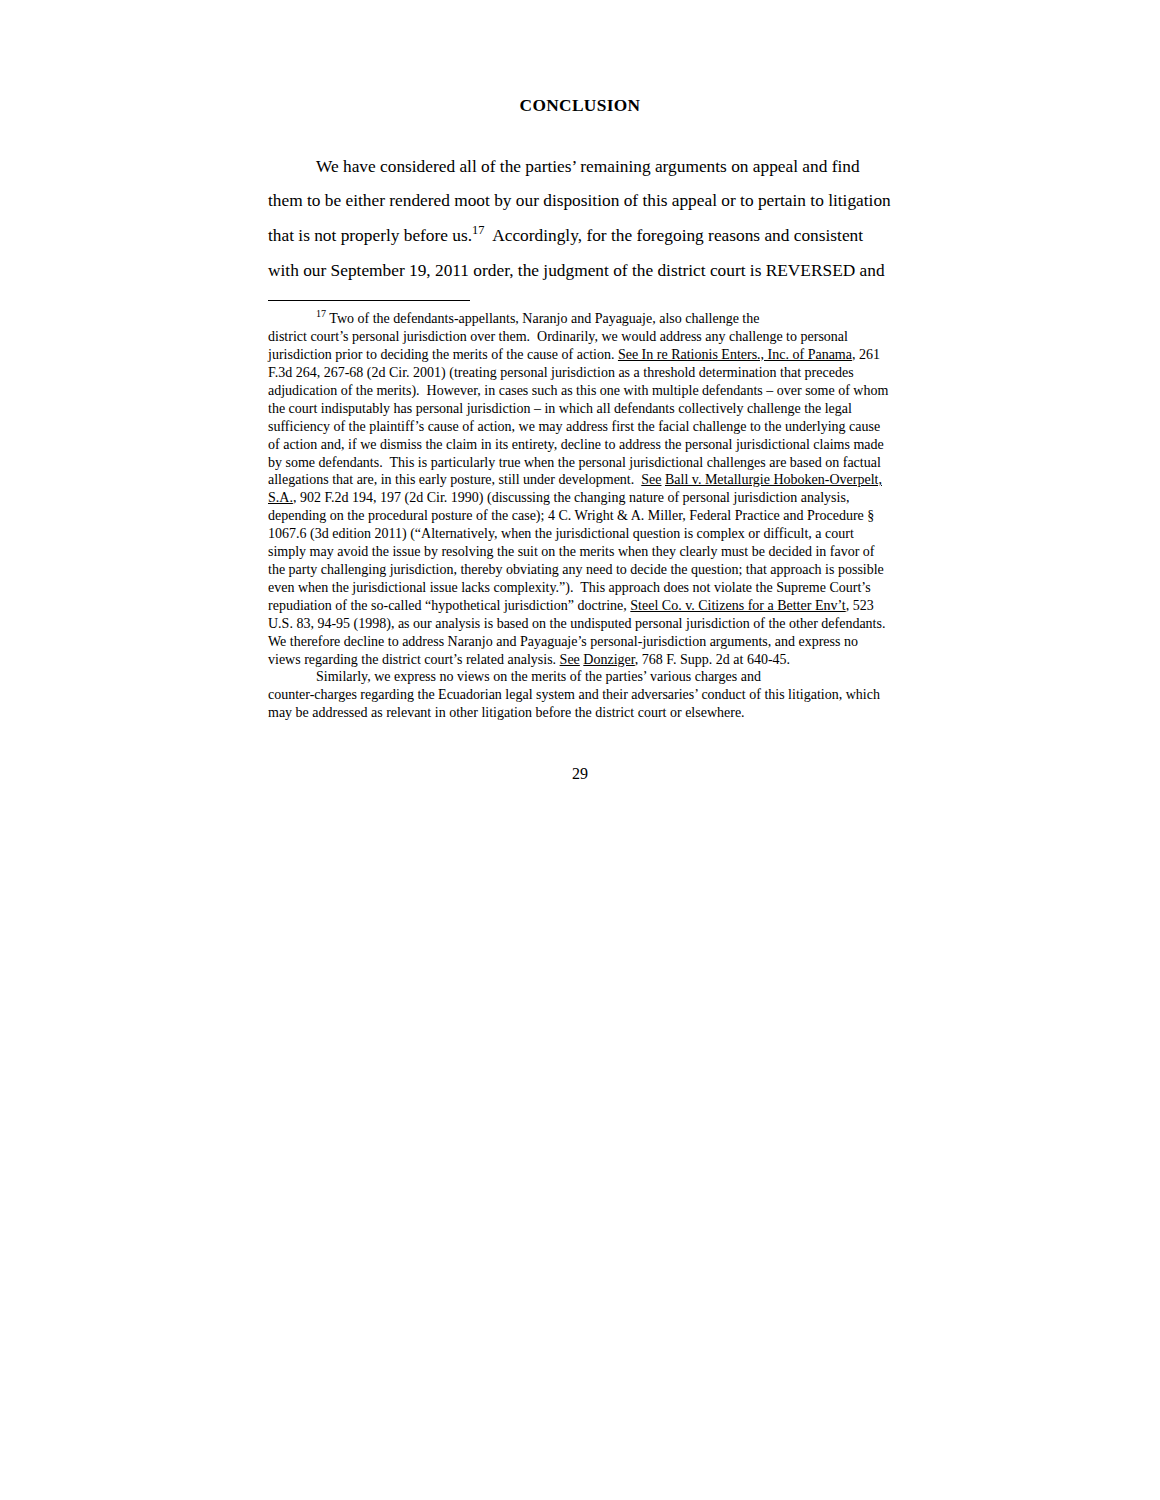CONCLUSION
We have considered all of the parties’ remaining arguments on appeal and find them to be either rendered moot by our disposition of this appeal or to pertain to litigation that is not properly before us.17 Accordingly, for the foregoing reasons and consistent with our September 19, 2011 order, the judgment of the district court is REVERSED and
17 Two of the defendants-appellants, Naranjo and Payaguaje, also challenge the
district court’s personal jurisdiction over them. Ordinarily, we would address any challenge to personal jurisdiction prior to deciding the merits of the cause of action. See In re Rationis Enters., Inc. of Panama, 261 F.3d 264, 267-68 (2d Cir. 2001) (treating personal jurisdiction as a threshold determination that precedes adjudication of the merits). However, in cases such as this one with multiple defendants – over some of whom the court indisputably has personal jurisdiction – in which all defendants collectively challenge the legal sufficiency of the plaintiff’s cause of action, we may address first the facial challenge to the underlying cause of action and, if we dismiss the claim in its entirety, decline to address the personal jurisdictional claims made by some defendants. This is particularly true when the personal jurisdictional challenges are based on factual allegations that are, in this early posture, still under development. See Ball v. Metallurgie Hoboken-Overpelt, S.A., 902 F.2d 194, 197 (2d Cir. 1990) (discussing the changing nature of personal jurisdiction analysis, depending on the procedural posture of the case); 4 C. Wright & A. Miller, Federal Practice and Procedure § 1067.6 (3d edition 2011) (“Alternatively, when the jurisdictional question is complex or difficult, a court simply may avoid the issue by resolving the suit on the merits when they clearly must be decided in favor of the party challenging jurisdiction, thereby obviating any need to decide the question; that approach is possible even when the jurisdictional issue lacks complexity.”). This approach does not violate the Supreme Court’s repudiation of the so-called “hypothetical jurisdiction” doctrine, Steel Co. v. Citizens for a Better Env’t, 523 U.S. 83, 94-95 (1998), as our analysis is based on the undisputed personal jurisdiction of the other defendants. We therefore decline to address Naranjo and Payaguaje’s personal-jurisdiction arguments, and express no views regarding the district court’s related analysis. See Donziger, 768 F. Supp. 2d at 640-45.
Similarly, we express no views on the merits of the parties’ various charges and
counter-charges regarding the Ecuadorian legal system and their adversaries’ conduct of this litigation, which may be addressed as relevant in other litigation before the district court or elsewhere.
29